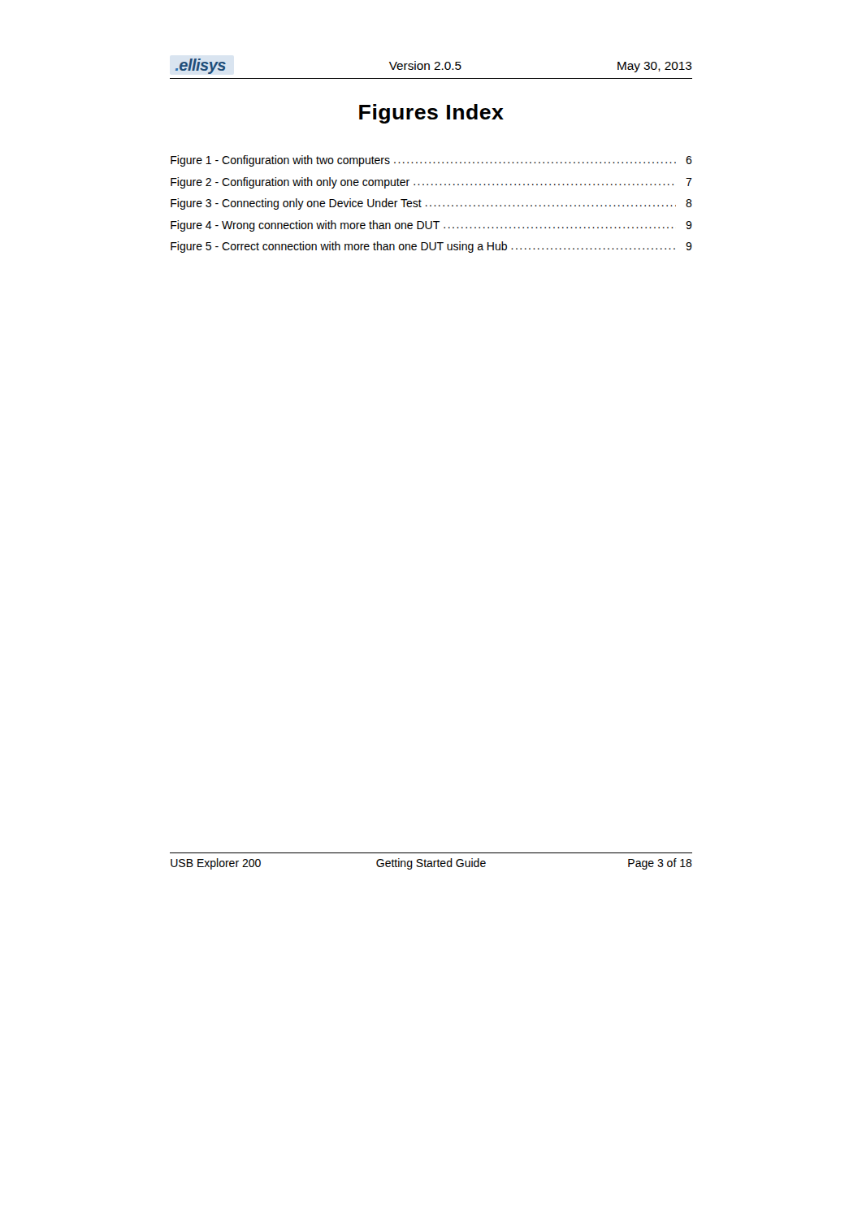. ellisys
Version 2.0.5
May 30, 2013
Figures Index
Figure 1 - Configuration with two computers .......................................................................... 6
Figure 2 - Configuration with only one computer ..................................................................... 7
Figure 3 - Connecting only one Device Under Test ................................................................... 8
Figure 4 - Wrong connection with more than one DUT ............................................................. 9
Figure 5 - Correct connection with more than one DUT using a Hub ........................................... 9
USB Explorer 200
Getting Started Guide
Page 3 of 18